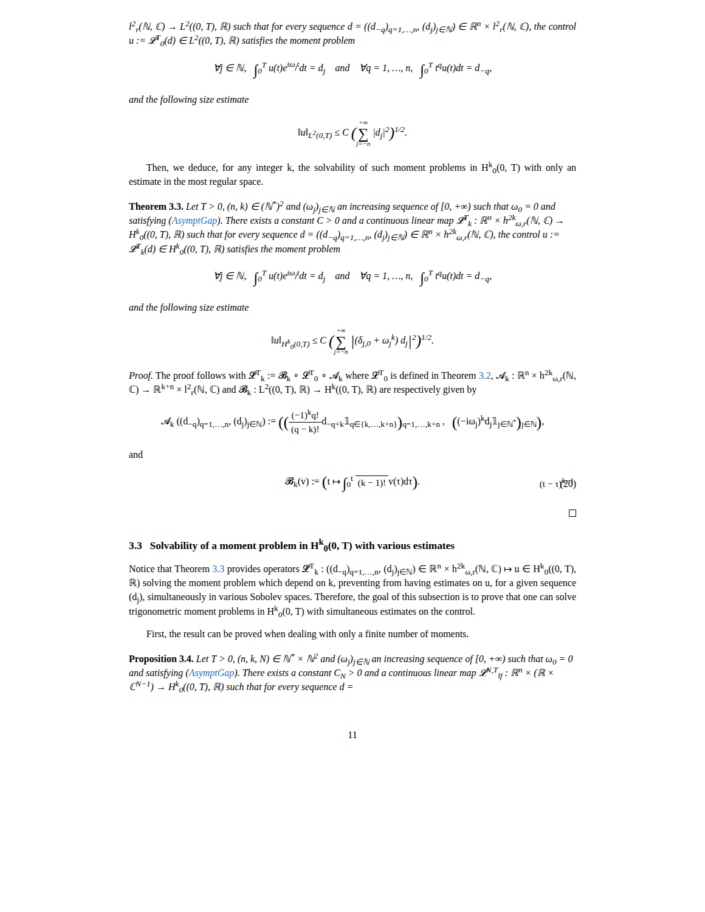l2r(ℕ, ℂ) → L2((0, T), ℝ) such that for every sequence d = ((d−q)q=1,…,n, (dj)j∈ℕ) ∈ ℝn × l2r(ℕ, ℂ), the control u := 𝓛T0(d) ∈ L2((0, T), ℝ) satisfies the moment problem
∀j ∈ ℕ, ∫0T u(t)eiωjtdt = dj and ∀q = 1, …, n, ∫0T tqu(t)dt = d−q,
and the following size estimate
‖u‖L2(0,T) ≤ C (+∞∑j=−n |dj|2)1/2.
Then, we deduce, for any integer k, the solvability of such moment problems in Hk0(0, T) with only an estimate in the most regular space.
Theorem 3.3. Let T > 0, (n, k) ∈ (ℕ*)2 and (ωj)j∈ℕ an increasing sequence of [0, +∞) such that ω0 = 0 and satisfying (AsymptGap). There exists a constant C > 0 and a continuous linear map 𝓛̃Tk : ℝn × h2kω,r(ℕ, ℂ) → Hk0((0, T), ℝ) such that for every sequence d = ((d−q)q=1,…,n, (dj)j∈ℕ) ∈ ℝn × h2kω,r(ℕ, ℂ), the control u := 𝓛̃Tk(d) ∈ Hk0((0, T), ℝ) satisfies the moment problem
∀j ∈ ℕ, ∫0T u(t)eiωjtdt = dj and ∀q = 1, …, n, ∫0T tqu(t)dt = d−q,
and the following size estimate
‖u‖Hk0(0,T) ≤ C (+∞∑j=−n |(δj,0 + ωjk) dj|2)1/2.
Proof. The proof follows with 𝓛̃Tk := 𝓑k ∘ 𝓛T0 ∘ 𝓐k where 𝓛T0 is defined in Theorem 3.2, 𝓐k : ℝn × h2kω,r(ℕ, ℂ) → ℝk+n × l2r(ℕ, ℂ) and 𝓑k : L2((0, T), ℝ) → Hk((0, T), ℝ) are respectively given by
𝓐k ((d−q)q=1,…,n, (dj)j∈ℕ) := (((−1)kq!(q − k)!d−q+k𝟙q∈{k,…,k+n})q=1,…,k+n , ((−iωj)kdj𝟙j∈ℕ*)j∈ℕ),
and
𝓑k(v) := (t ↦ ∫0t (t − τ)k−1(k − 1)!v(τ)dτ). (20)
3.3 Solvability of a moment problem in Hk0(0, T) with various estimates
Notice that Theorem 3.3 provides operators 𝓛̃Tk : ((d−q)q=1,…,n, (dj)j∈ℕ) ∈ ℝn × h2kω,r(ℕ, ℂ) ↦ u ∈ Hk0((0, T), ℝ) solving the moment problem which depend on k, preventing from having estimates on u, for a given sequence (dj), simultaneously in various Sobolev spaces. Therefore, the goal of this subsection is to prove that one can solve trigonometric moment problems in Hk0(0, T) with simultaneous estimates on the control.
First, the result can be proved when dealing with only a finite number of moments.
Proposition 3.4. Let T > 0, (n, k, N) ∈ ℕ* × ℕ2 and (ωj)j∈ℕ an increasing sequence of [0, +∞) such that ω0 = 0 and satisfying (AsymptGap). There exists a constant CN > 0 and a continuous linear map 𝓛N,Tlf : ℝn × (ℝ × ℂN−1) → Hk0((0, T), ℝ) such that for every sequence d =
11